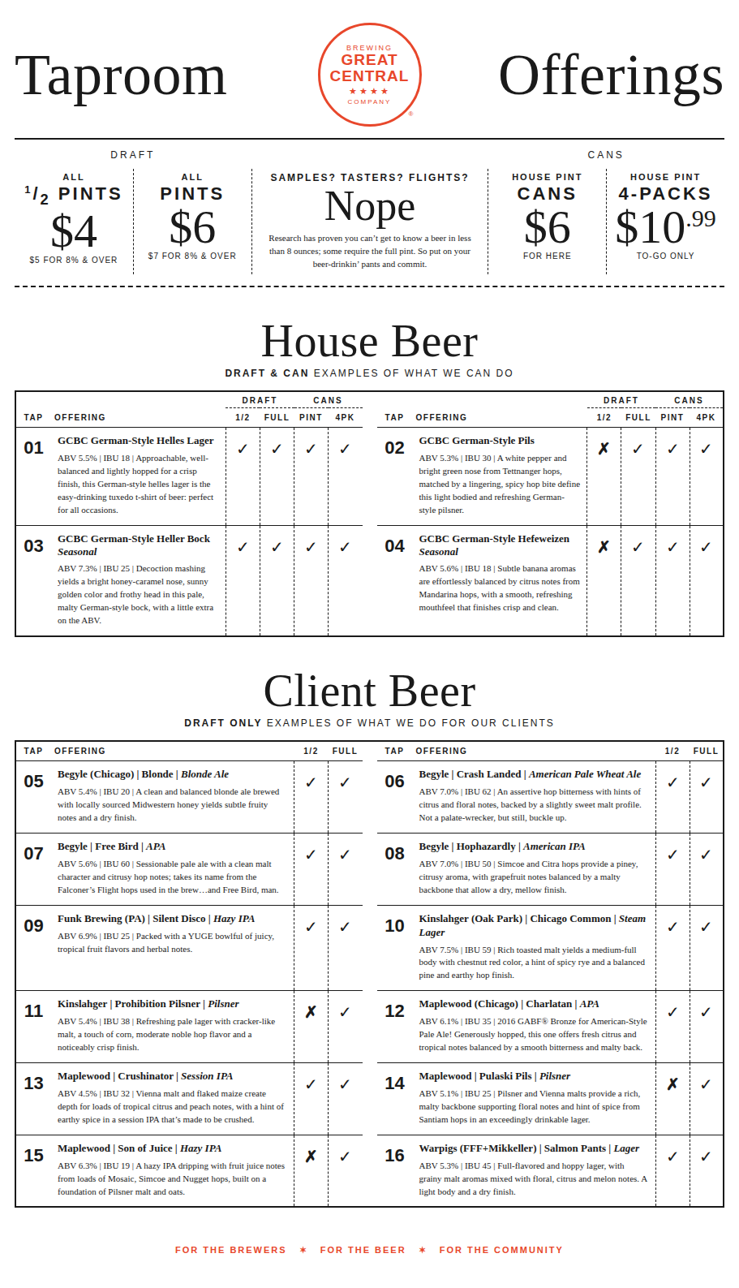Taproom
BREWING
GREAT
CENTRAL
★★★★
COMPANY
®
Offerings
DRAFT CANS
ALL
1/2 PINTS
$4
$5 FOR 8% & OVER
ALL
PINTS
$6
$7 FOR 8% & OVER
SAMPLES? TASTERS? FLIGHTS?
Nope
Research has proven you can’t get to know a beer in less than 8 ounces; some require the full pint. So put on your beer-drinkin’ pants and commit.
HOUSE PINT
CANS
$6
FOR HERE
HOUSE PINT
4-PACKS
$10.99
TO-GO ONLY
House Beer
DRAFT & CAN EXAMPLES OF WHAT WE CAN DO
| | | DRAFT | CANS | | | | DRAFT | CANS |
| --- | --- | --- | --- | --- | --- | --- | --- | --- |
| TAP | OFFERING | 1/2 | FULL | PINT | 4PK | | TAP | OFFERING | 1/2 | FULL | PINT | 4PK |
| 01 | GCBC German-Style Helles Lager ABV 5.5% / IBU 18 / Approachable, well-balanced and lightly hopped for a crisp finish, this German-style helles lager is the easy-drinking tuxedo t-shirt of beer: perfect for all occasions. | ✓ | ✓ | ✓ | ✓ | | 02 | GCBC German-Style Pils ABV 5.3% / IBU 30 / A white pepper and bright green nose from Tettnanger hops, matched by a lingering, spicy hop bite define this light bodied and refreshing German-style pilsner. | ✗ | ✓ | ✓ | ✓ |
| 03 | GCBC German-Style Heller Bock Seasonal ABV 7.3% / IBU 25 / Decoction mashing yields a bright honey-caramel nose, sunny golden color and frothy head in this pale, malty German-style bock, with a little extra on the ABV. | ✓ | ✓ | ✓ | ✓ | | 04 | GCBC German-Style Hefeweizen Seasonal ABV 5.6% / IBU 18 / Subtle banana aromas are effortlessly balanced by citrus notes from Mandarina hops, with a smooth, refreshing mouthfeel that finishes crisp and clean. | ✗ | ✓ | ✓ | ✓ |
Client Beer
DRAFT ONLY EXAMPLES OF WHAT WE DO FOR OUR CLIENTS
| TAP | OFFERING | 1/2 | FULL | | TAP | OFFERING | 1/2 | FULL |
| --- | --- | --- | --- | --- | --- | --- | --- | --- |
| 05 | Begyle (Chicago) / Blonde / Blonde Ale ABV 5.4% / IBU 20 / A clean and balanced blonde ale brewed with locally sourced Midwestern honey yields subtle fruity notes and a dry finish. | ✓ | ✓ | | 06 | Begyle / Crash Landed / American Pale Wheat Ale ABV 7.0% / IBU 62 / An assertive hop bitterness with hints of citrus and floral notes, backed by a slightly sweet malt profile. Not a palate-wrecker, but still, buckle up. | ✓ | ✓ |
| 07 | Begyle / Free Bird / APA ABV 5.6% / IBU 60 / Sessionable pale ale with a clean malt character and citrusy hop notes; takes its name from the Falconer’s Flight hops used in the brew…and Free Bird, man. | ✓ | ✓ | | 08 | Begyle / Hophazardly / American IPA ABV 7.0% / IBU 50 / Simcoe and Citra hops provide a piney, citrusy aroma, with grapefruit notes balanced by a malty backbone that allow a dry, mellow finish. | ✓ | ✓ |
| 09 | Funk Brewing (PA) / Silent Disco / Hazy IPA ABV 6.9% / IBU 25 / Packed with a YUGE bowlful of juicy, tropical fruit flavors and herbal notes. | ✓ | ✓ | | 10 | Kinslahger (Oak Park) / Chicago Common / Steam Lager ABV 7.5% / IBU 59 / Rich toasted malt yields a medium-full body with chestnut red color, a hint of spicy rye and a balanced pine and earthy hop finish. | ✓ | ✓ |
| 11 | Kinslahger / Prohibition Pilsner / Pilsner ABV 5.4% / IBU 38 / Refreshing pale lager with cracker-like malt, a touch of corn, moderate noble hop flavor and a noticeably crisp finish. | ✗ | ✓ | | 12 | Maplewood (Chicago) / Charlatan / APA ABV 6.1% / IBU 35 / 2016 GABF® Bronze for American-Style Pale Ale! Generously hopped, this one offers fresh citrus and tropical notes balanced by a smooth bitterness and malty back. | ✓ | ✓ |
| 13 | Maplewood / Crushinator / Session IPA ABV 4.5% / IBU 32 / Vienna malt and flaked maize create depth for loads of tropical citrus and peach notes, with a hint of earthy spice in a session IPA that’s made to be crushed. | ✓ | ✓ | | 14 | Maplewood / Pulaski Pils / Pilsner ABV 5.1% / IBU 25 / Pilsner and Vienna malts provide a rich, malty backbone supporting floral notes and hint of spice from Santiam hops in an exceedingly drinkable lager. | ✗ | ✓ |
| 15 | Maplewood / Son of Juice / Hazy IPA ABV 6.3% / IBU 19 / A hazy IPA dripping with fruit juice notes from loads of Mosaic, Simcoe and Nugget hops, built on a foundation of Pilsner malt and oats. | ✗ | ✓ | | 16 | Warpigs (FFF+Mikkeller) / Salmon Pants / Lager ABV 5.3% / IBU 45 / Full-flavored and hoppy lager, with grainy malt aromas mixed with floral, citrus and melon notes. A light body and a dry finish. | ✓ | ✓ |
FOR THE BREWERS ✶ FOR THE BEER ✶ FOR THE COMMUNITY